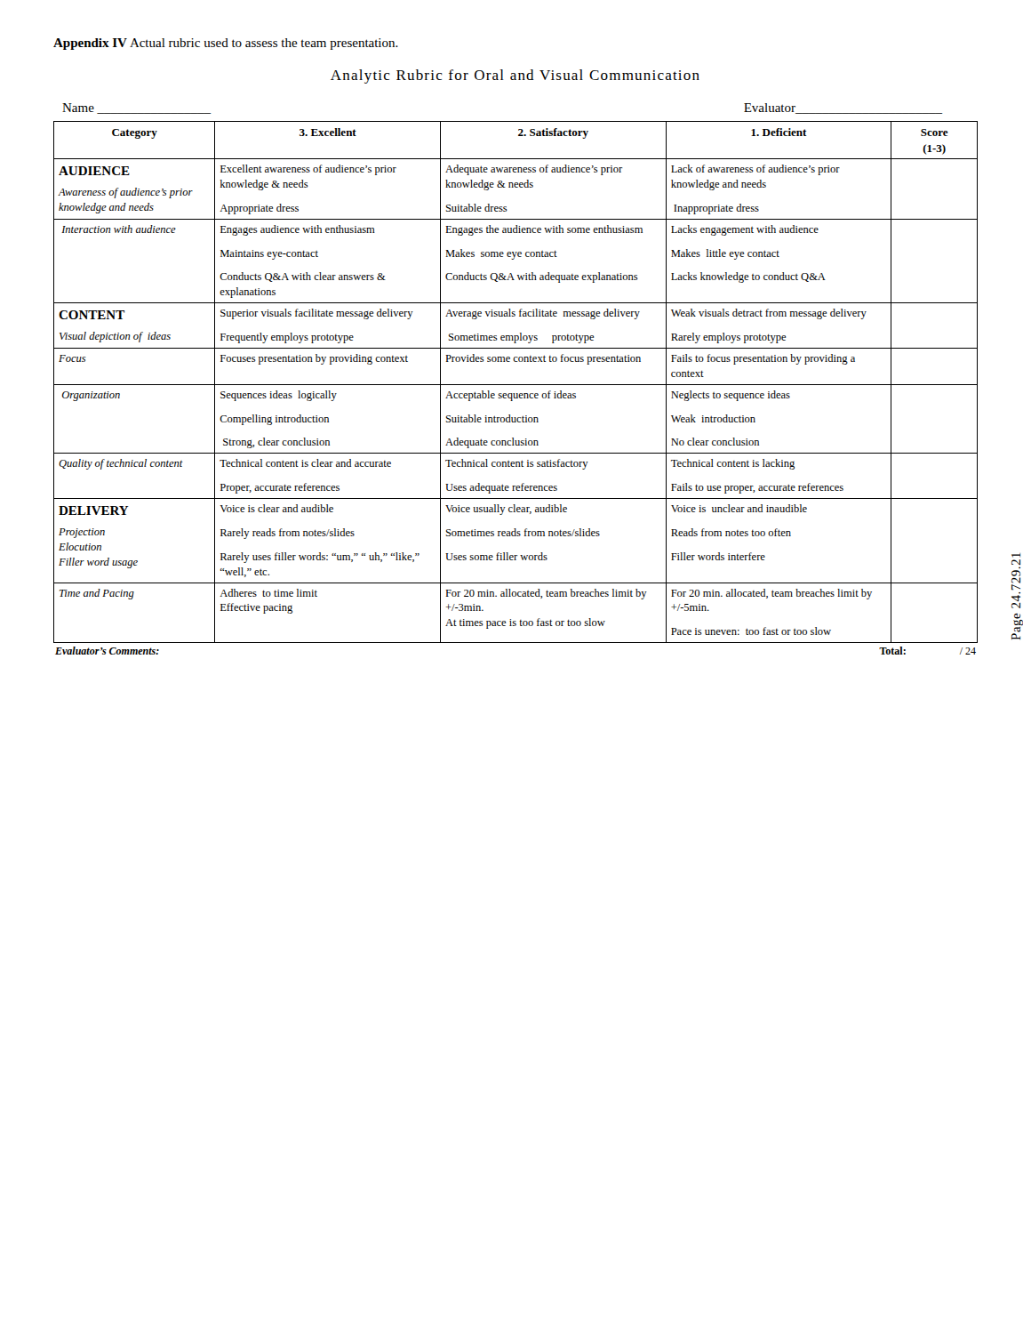Appendix IV Actual rubric used to assess the team presentation.
Analytic Rubric for Oral and Visual Communication
Name _________________ Evaluator______________________
| Category | 3. Excellent | 2. Satisfactory | 1. Deficient | Score (1-3) |
| --- | --- | --- | --- | --- |
| AUDIENCE Awareness of audience’s prior knowledge and needs | Excellent awareness of audience’s prior knowledge & needs Appropriate dress | Adequate awareness of audience’s prior knowledge & needs Suitable dress | Lack of awareness of audience’s prior knowledge and needs Inappropriate dress | |
| Interaction with audience | Engages audience with enthusiasm Maintains eye-contact Conducts Q&A with clear answers & explanations | Engages the audience with some enthusiasm Makes some eye contact Conducts Q&A with adequate explanations | Lacks engagement with audience Makes little eye contact Lacks knowledge to conduct Q&A | |
| CONTENT Visual depiction of ideas | Superior visuals facilitate message delivery Frequently employs prototype | Average visuals facilitate message delivery Sometimes employs prototype | Weak visuals detract from message delivery Rarely employs prototype | |
| Focus | Focuses presentation by providing context | Provides some context to focus presentation | Fails to focus presentation by providing a context | |
| Organization | Sequences ideas logically Compelling introduction Strong, clear conclusion | Acceptable sequence of ideas Suitable introduction Adequate conclusion | Neglects to sequence ideas Weak introduction No clear conclusion | |
| Quality of technical content | Technical content is clear and accurate Proper, accurate references | Technical content is satisfactory Uses adequate references | Technical content is lacking Fails to use proper, accurate references | |
| DELIVERY Projection Elocution Filler word usage | Voice is clear and audible Rarely reads from notes/slides Rarely uses filler words: “um,” “ uh,” “like,” “well,” etc. | Voice usually clear, audible Sometimes reads from notes/slides Uses some filler words | Voice is unclear and inaudible Reads from notes too often Filler words interfere | |
| Time and Pacing | Adheres to time limit Effective pacing | For 20 min. allocated, team breaches limit by +/-3min. At times pace is too fast or too slow | For 20 min. allocated, team breaches limit by +/-5min. Pace is uneven: too fast or too slow | |
Evaluator’s Comments: Total:/ 24
Page 24.729.21